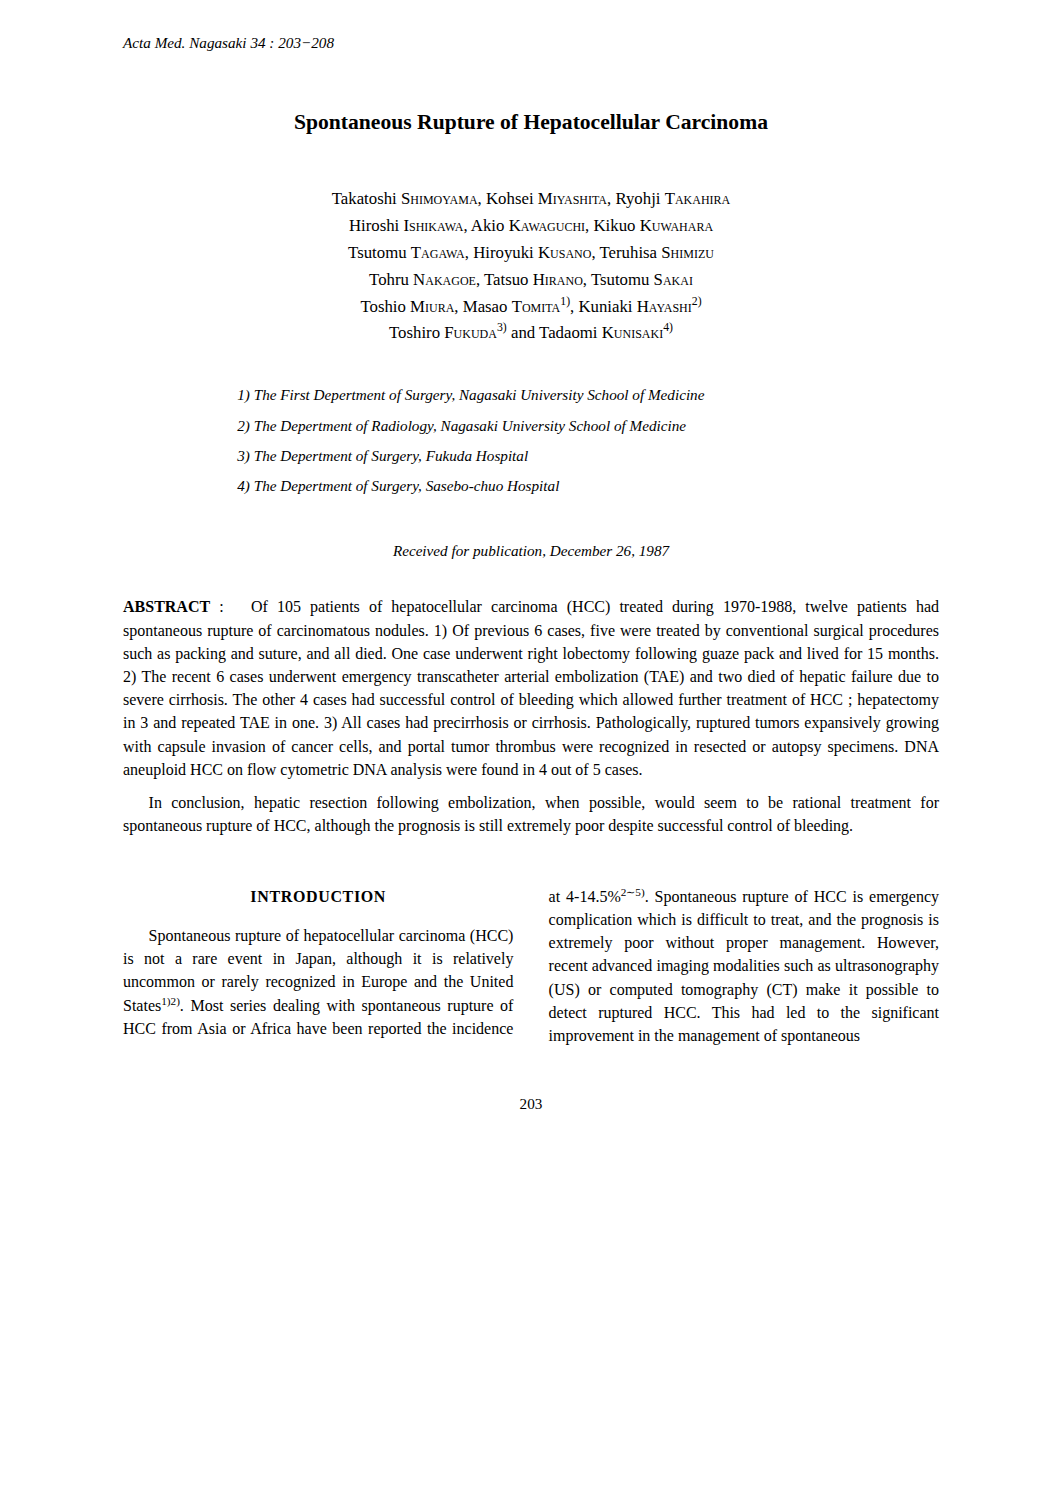Acta Med. Nagasaki 34 : 203−208
Spontaneous Rupture of Hepatocellular Carcinoma
Takatoshi Shimoyama, Kohsei Miyashita, Ryohji Takahira
Hiroshi Ishikawa, Akio Kawaguchi, Kikuo Kuwahara
Tsutomu Tagawa, Hiroyuki Kusano, Teruhisa Shimizu
Tohru Nakagoe, Tatsuo Hirano, Tsutomu Sakai
Toshio Miura, Masao Tomita1), Kuniaki Hayashi2)
Toshiro Fukuda3) and Tadaomi Kunisaki4)
The First Depertment of Surgery, Nagasaki University School of Medicine
The Depertment of Radiology, Nagasaki University School of Medicine
The Depertment of Surgery, Fukuda Hospital
The Depertment of Surgery, Sasebo-chuo Hospital
Received for publication, December 26, 1987
ABSTRACT : Of 105 patients of hepatocellular carcinoma (HCC) treated during 1970-1988, twelve patients had spontaneous rupture of carcinomatous nodules. 1) Of previous 6 cases, five were treated by conventional surgical procedures such as packing and suture, and all died. One case underwent right lobectomy following guaze pack and lived for 15 months. 2) The recent 6 cases underwent emergency transcatheter arterial embolization (TAE) and two died of hepatic failure due to severe cirrhosis. The other 4 cases had successful control of bleeding which allowed further treatment of HCC ; hepatectomy in 3 and repeated TAE in one. 3) All cases had precirrhosis or cirrhosis. Pathologically, ruptured tumors expansively growing with capsule invasion of cancer cells, and portal tumor thrombus were recognized in resected or autopsy specimens. DNA aneuploid HCC on flow cytometric DNA analysis were found in 4 out of 5 cases.
In conclusion, hepatic resection following embolization, when possible, would seem to be rational treatment for spontaneous rupture of HCC, although the prognosis is still extremely poor despite successful control of bleeding.
INTRODUCTION
Spontaneous rupture of hepatocellular carcinoma (HCC) is not a rare event in Japan, although it is relatively uncommon or rarely recognized in Europe and the United States1)2). Most series dealing with spontaneous rupture of HCC from Asia or Africa have been reported the incidence at 4-14.5%2∼5). Spontaneous rupture of HCC is emergency complication which is difficult to treat, and the prognosis is extremely poor without proper management. However, recent advanced imaging modalities such as ultrasonography (US) or computed tomography (CT) make it possible to detect ruptured HCC. This had led to the significant improvement in the management of spontaneous
203